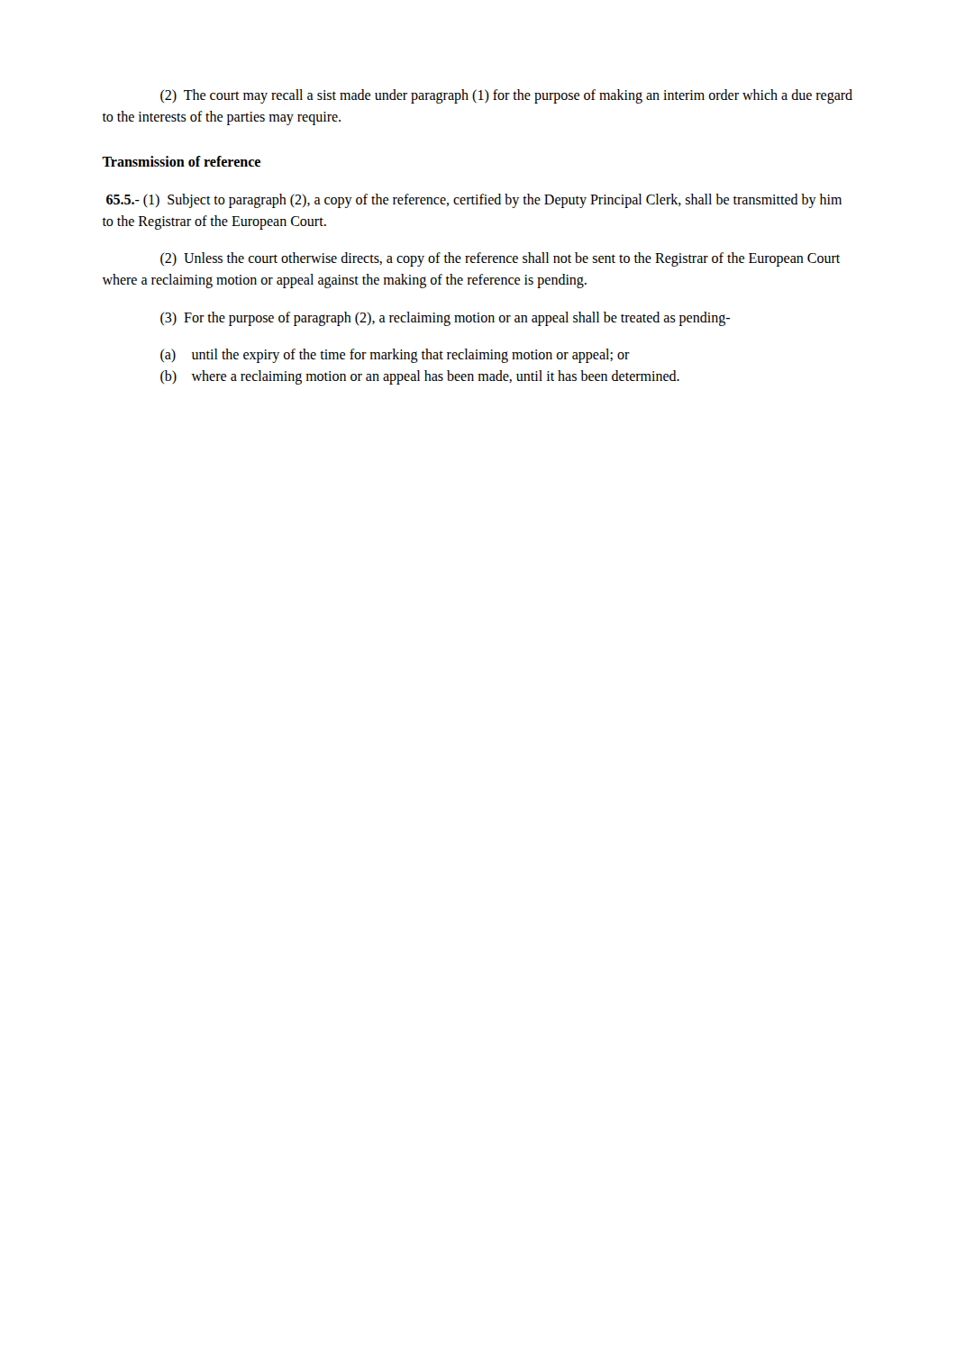(2) The court may recall a sist made under paragraph (1) for the purpose of making an interim order which a due regard to the interests of the parties may require.
Transmission of reference
65.5.- (1) Subject to paragraph (2), a copy of the reference, certified by the Deputy Principal Clerk, shall be transmitted by him to the Registrar of the European Court.
(2) Unless the court otherwise directs, a copy of the reference shall not be sent to the Registrar of the European Court where a reclaiming motion or appeal against the making of the reference is pending.
(3) For the purpose of paragraph (2), a reclaiming motion or an appeal shall be treated as pending-
(a) until the expiry of the time for marking that reclaiming motion or appeal; or
(b) where a reclaiming motion or an appeal has been made, until it has been determined.